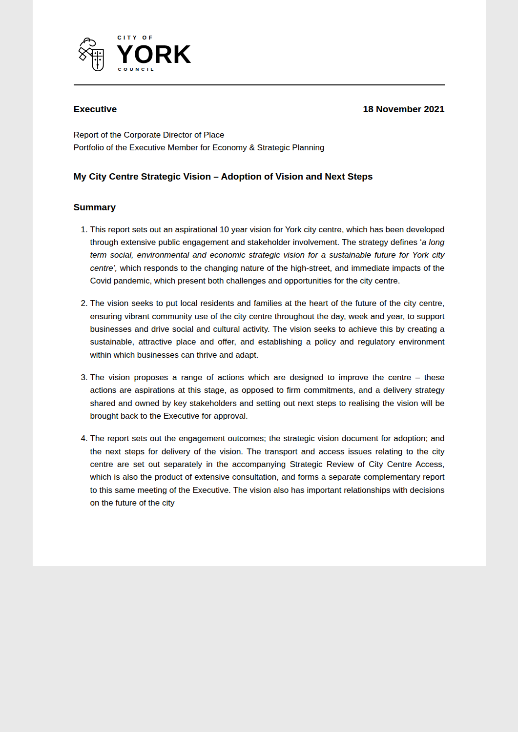CITY OF
YORK
COUNCIL
Executive 18 November 2021
Report of the Corporate Director of Place
Portfolio of the Executive Member for Economy & Strategic Planning
My City Centre Strategic Vision – Adoption of Vision and Next Steps
Summary
This report sets out an aspirational 10 year vision for York city centre, which has been developed through extensive public engagement and stakeholder involvement. The strategy defines ‘a long term social, environmental and economic strategic vision for a sustainable future for York city centre’, which responds to the changing nature of the high-street, and immediate impacts of the Covid pandemic, which present both challenges and opportunities for the city centre.
The vision seeks to put local residents and families at the heart of the future of the city centre, ensuring vibrant community use of the city centre throughout the day, week and year, to support businesses and drive social and cultural activity. The vision seeks to achieve this by creating a sustainable, attractive place and offer, and establishing a policy and regulatory environment within which businesses can thrive and adapt.
The vision proposes a range of actions which are designed to improve the centre – these actions are aspirations at this stage, as opposed to firm commitments, and a delivery strategy shared and owned by key stakeholders and setting out next steps to realising the vision will be brought back to the Executive for approval.
The report sets out the engagement outcomes; the strategic vision document for adoption; and the next steps for delivery of the vision. The transport and access issues relating to the city centre are set out separately in the accompanying Strategic Review of City Centre Access, which is also the product of extensive consultation, and forms a separate complementary report to this same meeting of the Executive. The vision also has important relationships with decisions on the future of the city